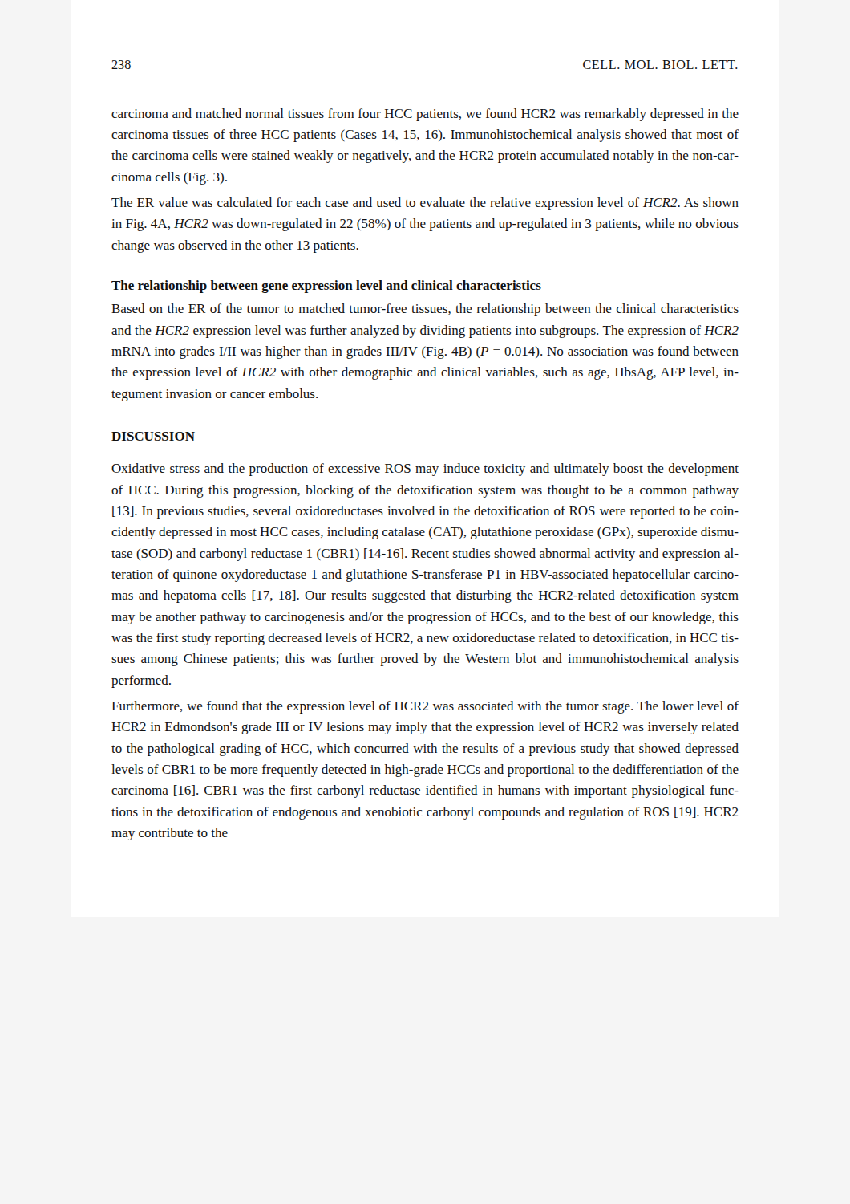238 Cell. Mol. Biol. Lett.
carcinoma and matched normal tissues from four HCC patients, we found HCR2 was remarkably depressed in the carcinoma tissues of three HCC patients (Cases 14, 15, 16). Immunohistochemical analysis showed that most of the carcinoma cells were stained weakly or negatively, and the HCR2 protein accumulated notably in the non-carcinoma cells (Fig. 3).
The ER value was calculated for each case and used to evaluate the relative expression level of HCR2. As shown in Fig. 4A, HCR2 was down-regulated in 22 (58%) of the patients and up-regulated in 3 patients, while no obvious change was observed in the other 13 patients.
The relationship between gene expression level and clinical characteristics
Based on the ER of the tumor to matched tumor-free tissues, the relationship between the clinical characteristics and the HCR2 expression level was further analyzed by dividing patients into subgroups. The expression of HCR2 mRNA into grades I/II was higher than in grades III/IV (Fig. 4B) (P = 0.014). No association was found between the expression level of HCR2 with other demographic and clinical variables, such as age, HbsAg, AFP level, integument invasion or cancer embolus.
Discussion
Oxidative stress and the production of excessive ROS may induce toxicity and ultimately boost the development of HCC. During this progression, blocking of the detoxification system was thought to be a common pathway [13]. In previous studies, several oxidoreductases involved in the detoxification of ROS were reported to be coincidently depressed in most HCC cases, including catalase (CAT), glutathione peroxidase (GPx), superoxide dismutase (SOD) and carbonyl reductase 1 (CBR1) [14-16]. Recent studies showed abnormal activity and expression alteration of quinone oxydoreductase 1 and glutathione S-transferase P1 in HBV-associated hepatocellular carcinomas and hepatoma cells [17, 18]. Our results suggested that disturbing the HCR2-related detoxification system may be another pathway to carcinogenesis and/or the progression of HCCs, and to the best of our knowledge, this was the first study reporting decreased levels of HCR2, a new oxidoreductase related to detoxification, in HCC tissues among Chinese patients; this was further proved by the Western blot and immunohistochemical analysis performed.
Furthermore, we found that the expression level of HCR2 was associated with the tumor stage. The lower level of HCR2 in Edmondson's grade III or IV lesions may imply that the expression level of HCR2 was inversely related to the pathological grading of HCC, which concurred with the results of a previous study that showed depressed levels of CBR1 to be more frequently detected in high-grade HCCs and proportional to the dedifferentiation of the carcinoma [16]. CBR1 was the first carbonyl reductase identified in humans with important physiological functions in the detoxification of endogenous and xenobiotic carbonyl compounds and regulation of ROS [19]. HCR2 may contribute to the